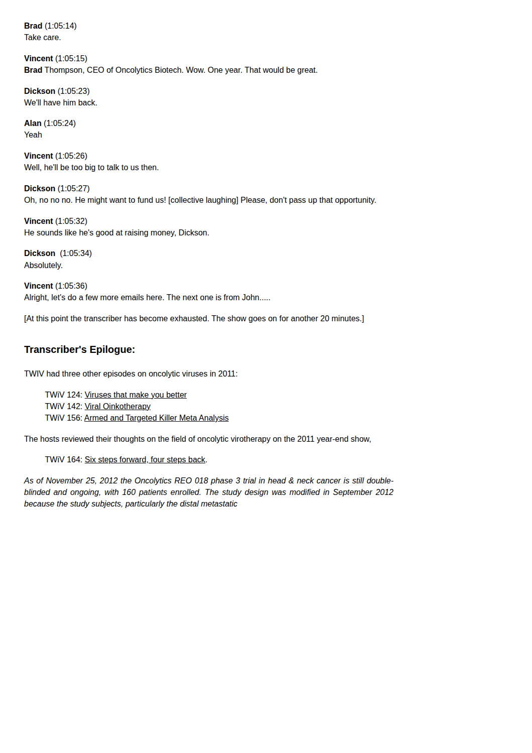Brad (1:05:14)
Take care.
Vincent (1:05:15)
Brad Thompson, CEO of Oncolytics Biotech. Wow. One year. That would be great.
Dickson (1:05:23)
We'll have him back.
Alan (1:05:24)
Yeah
Vincent (1:05:26)
Well, he'll be too big to talk to us then.
Dickson (1:05:27)
Oh, no no no. He might want to fund us! [collective laughing] Please, don't pass up that opportunity.
Vincent (1:05:32)
He sounds like he's good at raising money, Dickson.
Dickson (1:05:34)
Absolutely.
Vincent (1:05:36)
Alright, let's do a few more emails here. The next one is from John.....
[At this point the transcriber has become exhausted. The show goes on for another 20 minutes.]
Transcriber's Epilogue:
TWIV had three other episodes on oncolytic viruses in 2011:
TWiV 124: Viruses that make you better
TWiV 142: Viral Oinkotherapy
TWiV 156: Armed and Targeted Killer Meta Analysis
The hosts reviewed their thoughts on the field of oncolytic virotherapy on the 2011 year-end show,
TWiV 164: Six steps forward, four steps back.
As of November 25, 2012 the Oncolytics REO 018 phase 3 trial in head & neck cancer is still double-blinded and ongoing, with 160 patients enrolled. The study design was modified in September 2012 because the study subjects, particularly the distal metastatic